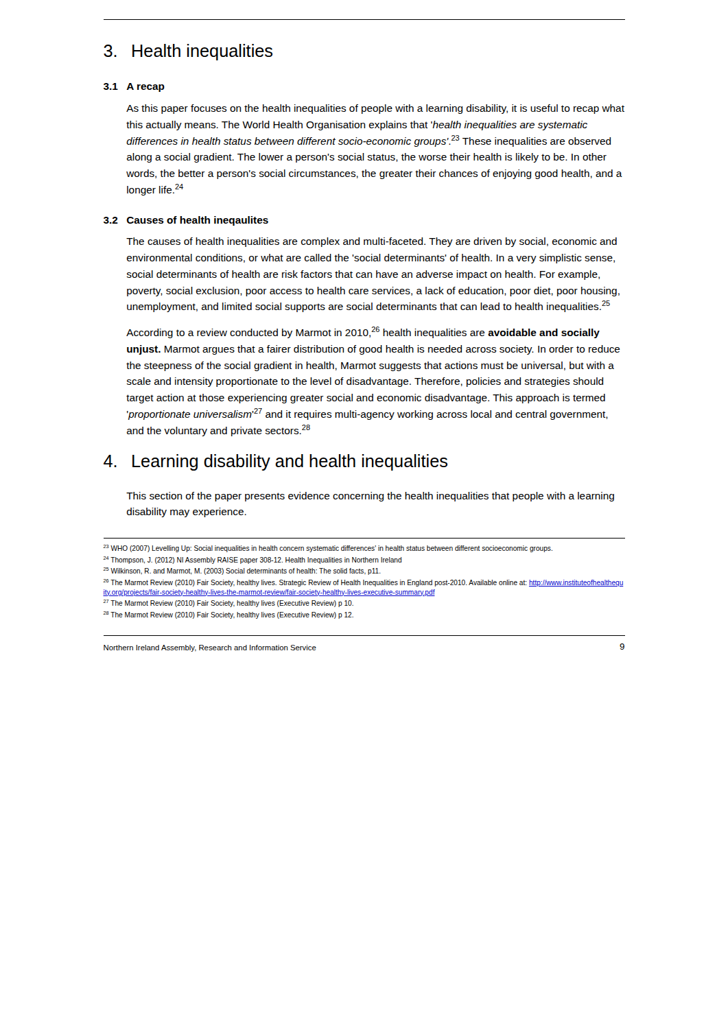3. Health inequalities
3.1 A recap
As this paper focuses on the health inequalities of people with a learning disability, it is useful to recap what this actually means. The World Health Organisation explains that 'health inequalities are systematic differences in health status between different socio-economic groups'.23 These inequalities are observed along a social gradient. The lower a person's social status, the worse their health is likely to be. In other words, the better a person's social circumstances, the greater their chances of enjoying good health, and a longer life.24
3.2 Causes of health ineqaulites
The causes of health inequalities are complex and multi-faceted. They are driven by social, economic and environmental conditions, or what are called the 'social determinants' of health. In a very simplistic sense, social determinants of health are risk factors that can have an adverse impact on health. For example, poverty, social exclusion, poor access to health care services, a lack of education, poor diet, poor housing, unemployment, and limited social supports are social determinants that can lead to health inequalities.25
According to a review conducted by Marmot in 2010,26 health inequalities are avoidable and socially unjust. Marmot argues that a fairer distribution of good health is needed across society. In order to reduce the steepness of the social gradient in health, Marmot suggests that actions must be universal, but with a scale and intensity proportionate to the level of disadvantage. Therefore, policies and strategies should target action at those experiencing greater social and economic disadvantage. This approach is termed 'proportionate universalism'27 and it requires multi-agency working across local and central government, and the voluntary and private sectors.28
4. Learning disability and health inequalities
This section of the paper presents evidence concerning the health inequalities that people with a learning disability may experience.
23 WHO (2007) Levelling Up: Social inequalities in health concern systematic differences' in health status between different socioeconomic groups.
24 Thompson, J. (2012) NI Assembly RAISE paper 308-12. Health Inequalities in Northern Ireland
25 Wilkinson, R. and Marmot, M. (2003) Social determinants of health: The solid facts, p11.
26 The Marmot Review (2010) Fair Society, healthy lives. Strategic Review of Health Inequalities in England post-2010. Available online at: http://www.instituteofhealthequity.org/projects/fair-society-healthy-lives-the-marmot-review/fair-society-healthy-lives-executive-summary.pdf
27 The Marmot Review (2010) Fair Society, healthy lives (Executive Review) p 10.
28 The Marmot Review (2010) Fair Society, healthy lives (Executive Review) p 12.
Northern Ireland Assembly, Research and Information Service 9